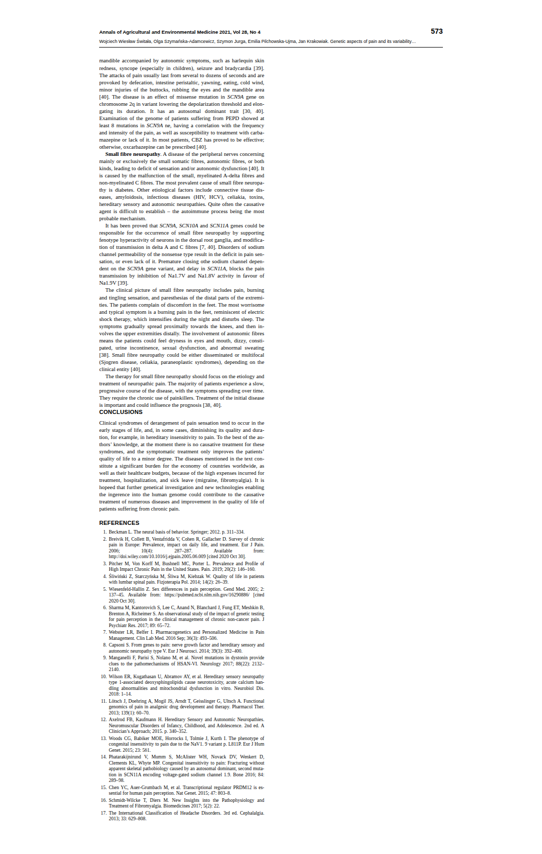Annals of Agricultural and Environmental Medicine 2021, Vol 28, No 4 573
Wojciech Wiesław Świtała, Olga Szymańska-Adamcewicz, Szymon Jurga, Emilia Pilchowska-Ujma, Jan Krakowiak. Genetic aspects of pain and its variability…
mandible accompanied by autonomic symptoms, such as harlequin skin redness, syncope (especially in children), seizure and bradycardia [39]. The attacks of pain usually last from several to dozens of seconds and are provoked by defecation, intestine peristaltic, yawning, eating, cold wind, minor injuries of the buttocks, rubbing the eyes and the mandible area [40]. The disease is an effect of missense mutation in SCN9A gene on chromosome 2q in variant lowering the depolarization threshold and elongating its duration. It has an autosomal dominant trait [30, 40]. Examination of the genome of patients suffering from PEPD showed at least 8 mutations in SCN9A ne, having a correlation with the frequency and intensity of the pain, as well as susceptibility to treatment with carbamazepine or lack of it. In most patients, CBZ has proved to be effective; otherwise, oxcarbazepine can be prescribed [40].
Small fibre neuropathy. A disease of the peripheral nerves concerning mainly or exclusively the small somatic fibres, autonomic fibres, or both kinds, leading to deficit of sensation and/or autonomic dysfunction [40]. It is caused by the malfunction of the small, myelinated A-delta fibres and non-myelinated C fibres. The most prevalent cause of small fibre neuropathy is diabetes. Other etiological factors include connective tissue diseases, amyloidosis, infectious diseases (HIV, HCV), celiakia, toxins, hereditary sensory and autonomic neuropathies. Quite often the causative agent is difficult to establish – the autoimmune process being the most probable mechanism.
It has been proved that SCN9A, SCN10A and SCN11A genes could be responsible for the occurrence of small fibre neuropathy by supporting fenotype hyperactivity of neurons in the dorsal root ganglia, and modification of transmission in delta A and C fibres [7, 40]. Disorders of sodium channel permeability of the nonsense type result in the deficit in pain sensation, or even lack of it. Premature closing othe sodium channel dependent on the SCN9A gene variant, and delay in SCN11A, blocks the pain transmission by inhibition of Na1.7V and Na1.8V activity in favour of Na1.9V [39].
The clinical picture of small fibre neuropathy includes pain, burning and tingling sensation, and paresthesias of the distal parts of the extremities. The patients complain of discomfort in the feet. The most worrisome and typical symptom is a burning pain in the feet, reminiscent of electric shock therapy, which intensifies during the night and disturbs sleep. The symptoms gradually spread proximally towards the knees, and then involves the upper extremities distally. The involvement of autonomic fibres means the patients could feel dryness in eyes and mouth, dizzy, constipated, urine incontinence, sexual dysfunction, and abnormal sweating [38]. Small fibre neuropathy could be either disseminated or multifocal (Sjogren disease, celiakia, paraneoplastic syndromes), depending on the clinical entity [40].
The therapy for small fibre neuropathy should focus on the etiology and treatment of neuropathic pain. The majority of patients experience a slow, progressive course of the disease, with the symptoms spreading over time. They require the chronic use of painkillers. Treatment of the initial disease is important and could influence the prognosis [38, 40].
Conclusions
Clinical syndromes of derangement of pain sensation tend to occur in the early stages of life, and, in some cases, diminishing its quality and duration, for example, in hereditary insensitivity to pain. To the best of the authors’ knowledge, at the moment there is no causative treatment for these syndromes, and the symptomatic treatment only improves the patients’ quality of life to a minor degree. The diseases mentioned in the text constitute a significant burden for the economy of countries worldwide, as well as their healthcare budgets, because of the high expenses incurred for treatment, hospitalization, and sick leave (migraine, fibromyalgia). It is hopeed that further genetical investigation and new technologies enabling the ingerence into the human genome could contribute to the causative treatment of numerous diseases and improvement in the quality of life of patients suffering from chronic pain.
References
Beckman L. The neural basis of behavior. Springer; 2012. p. 311–334.
Breivik H, Collett B, Ventafridda V, Cohen R, Gallacher D. Survey of chronic pain in Europe: Prevalence, impact on daily life, and treatment. Eur J Pain. 2006; 10(4): 287–287. Available from: http://doi.wiley.com/10.1016/j.ejpain.2005.06.009 [cited 2020 Oct 30].
Pitcher M, Von Korff M, Bushnell MC, Porter L. Prevalence and Profile of High Impact Chronic Pain in the United States. Pain. 2019; 20(2): 146–160.
Śliwiński Z, Starczyńska M, Śliwa M, Kiebzak W. Quality of life in patients with lumbar spinal pain. Fizjoterapia Pol. 2014; 14(2): 26–39.
Wiesenfeld-Hallin Z. Sex differences in pain perception. Gend Med. 2005; 2: 137–45. Available from: https://pubmed.ncbi.nlm.nih.gov/16290886/ [cited 2020 Oct 30].
Sharma M, Kantorovich S, Lee C, Anand N, Blanchard J, Fung ET, Meshkin B, Brenton A, Richeimer S. An observational study of the impact of genetic testing for pain perception in the clinical management of chronic non-cancer pain. J Psychiatr Res. 2017; 89: 65–72.
Webster LR, Belfer I. Pharmacogenetics and Personalized Medicine in Pain Management. Clin Lab Med. 2016 Sep; 36(3): 493–506.
Capsoni S. From genes to pain: nerve growth factor and hereditary sensory and autonomic neuropathy type V. Eur J Neurosci. 2014; 39(3): 392–400.
Manganelli F, Parisi S, Nolano M, et al. Novel mutations in dystonin provide clues to the pathomechanisms of HSAN-VI. Neurology 2017; 88(22): 2132–2140.
Wilson ER, Kugathasan U, Abramov AY, et al. Hereditary sensory neuropathy type 1-associated deoxysphingolipids cause neurotoxicity, acute calcium handling abnormalities and mitochondrial dysfunction in vitro. Neurobiol Dis. 2018: 1–14.
Lötsch J, Doehring A, Mogil JS, Arndt T, Geisslinger G, Ultsch A. Functional genomics of pain in analgesic drug development and therapy. Pharmacol Ther. 2013; 139(1): 60–70.
Axelrod FB, Kaufmann H. Hereditary Sensory and Autonomic Neuropathies. Neuromuscular Disorders of Infancy, Childhood, and Adolescence. 2nd ed. A Clinician’s Approach; 2015. p. 340–352.
Woods CG, Babiker MOE, Horrocks I, Tolmie J, Kurth I. The phenotype of congenital insensitivity to pain due to the NaV1. 9 variant p. L811P. Eur J Hum Genet. 2015; 23: 561.
Phatarakijnirund V, Mumm S, McAlister WH, Novack DV, Wenkert D, Clements KL, Whyte MP. Congenital insensitivity to pain: Fracturing without apparent skeletal pathobiology caused by an autosomal dominant, second mutation in SCN11A encoding voltage-gated sodium channel 1.9. Bone 2016; 84: 289–98.
Chen YC, Auer-Grumbach M, et al. Transcriptional regulator PRDM12 is essential for human pain perception. Nat Genet. 2015; 47: 803–8.
Schmidt-Wilcke T, Diers M. New Insights into the Pathophysiology and Treatment of Fibromyalgia. Biomedicines 2017; 5(2): 22.
The International Classification of Headache Disorders. 3rd ed. Cephalalgia. 2013; 33: 629–808.